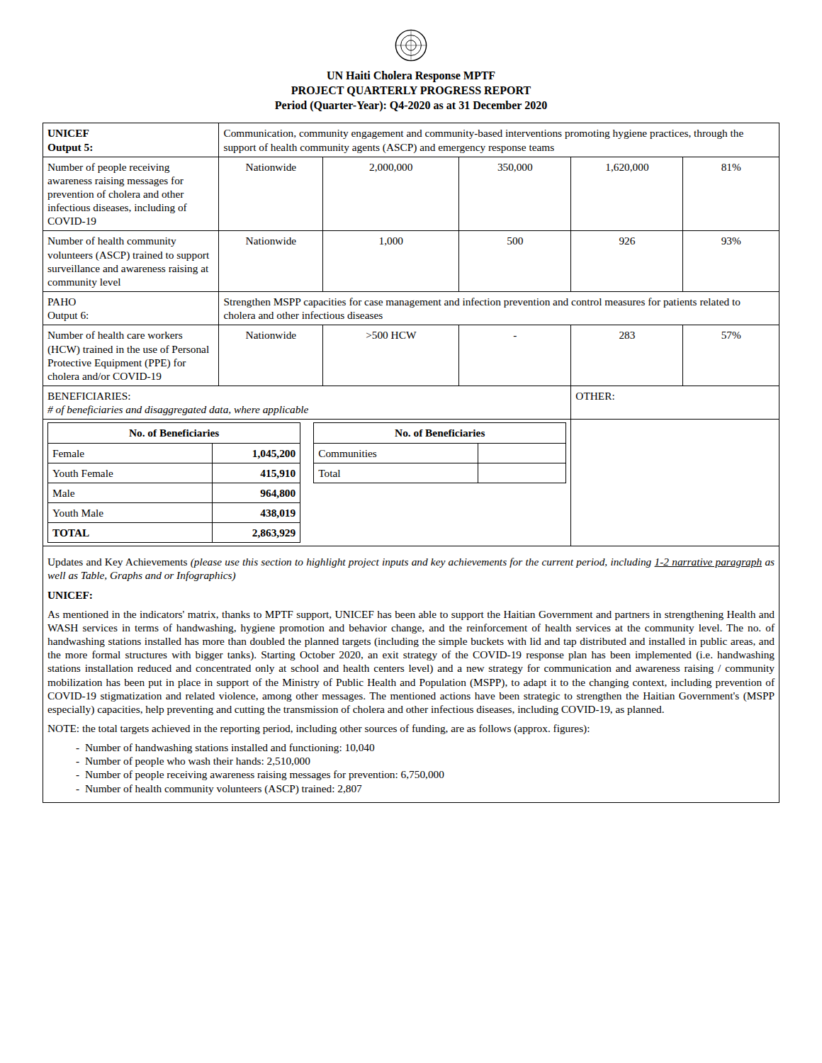UN Haiti Cholera Response MPTF PROJECT QUARTERLY PROGRESS REPORT Period (Quarter-Year): Q4-2020 as at 31 December 2020
| UNICEF Output 5: | Communication, community engagement and community-based interventions promoting hygiene practices, through the support of health community agents (ASCP) and emergency response teams |
| Number of people receiving awareness raising messages for prevention of cholera and other infectious diseases, including of COVID-19 | Nationwide | 2,000,000 | 350,000 | 1,620,000 | 81% |
| Number of health community volunteers (ASCP) trained to support surveillance and awareness raising at community level | Nationwide | 1,000 | 500 | 926 | 93% |
| PAHO Output 6: | Strengthen MSPP capacities for case management and infection prevention and control measures for patients related to cholera and other infectious diseases |
| Number of health care workers (HCW) trained in the use of Personal Protective Equipment (PPE) for cholera and/or COVID-19 | Nationwide | >500 HCW | - | 283 | 57% |
| BENEFICIARIES: # of beneficiaries and disaggregated data, where applicable | OTHER: |
| / No. of Beneficiaries / / --- / / Female / 1,045,200 / / Youth Female / 415,910 / / Male / 964,800 / / Youth Male / 438,019 / / TOTAL / 2,863,929 / / No. of Beneficiaries / / --- / / Communities / / / Total / / | |
| Updates and Key Achievements (please use this section to highlight project inputs and key achievements for the current period, including 1-2 narrative paragraph as well as Table, Graphs and or Infographics) UNICEF: As mentioned in the indicators' matrix, thanks to MPTF support, UNICEF has been able to support the Haitian Government and partners in strengthening Health and WASH services in terms of handwashing, hygiene promotion and behavior change, and the reinforcement of health services at the community level. The no. of handwashing stations installed has more than doubled the planned targets (including the simple buckets with lid and tap distributed and installed in public areas, and the more formal structures with bigger tanks). Starting October 2020, an exit strategy of the COVID-19 response plan has been implemented (i.e. handwashing stations installation reduced and concentrated only at school and health centers level) and a new strategy for communication and awareness raising / community mobilization has been put in place in support of the Ministry of Public Health and Population (MSPP), to adapt it to the changing context, including prevention of COVID-19 stigmatization and related violence, among other messages. The mentioned actions have been strategic to strengthen the Haitian Government's (MSPP especially) capacities, help preventing and cutting the transmission of cholera and other infectious diseases, including COVID-19, as planned. NOTE: the total targets achieved in the reporting period, including other sources of funding, are as follows (approx. figures): Number of handwashing stations installed and functioning: 10,040 Number of people who wash their hands: 2,510,000 Number of people receiving awareness raising messages for prevention: 6,750,000 Number of health community volunteers (ASCP) trained: 2,807 |